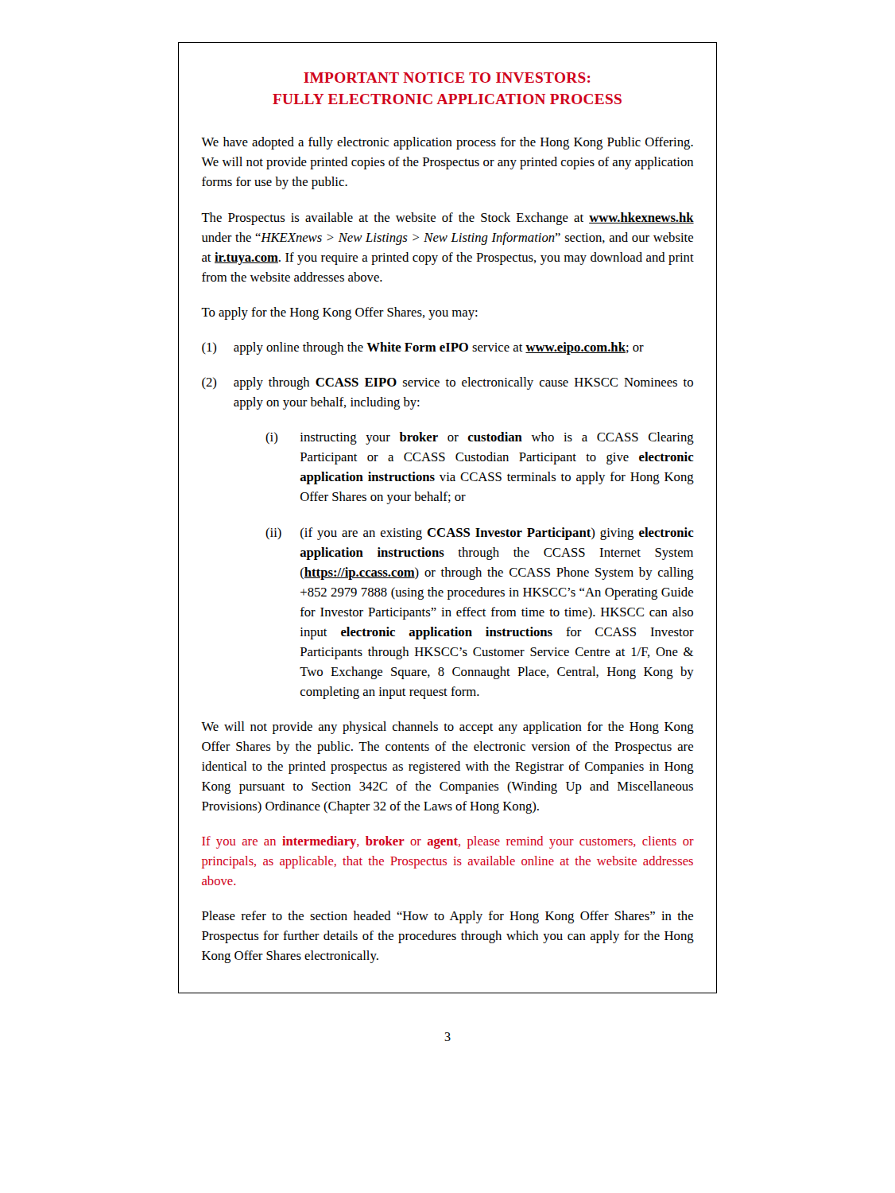IMPORTANT NOTICE TO INVESTORS:
FULLY ELECTRONIC APPLICATION PROCESS
We have adopted a fully electronic application process for the Hong Kong Public Offering. We will not provide printed copies of the Prospectus or any printed copies of any application forms for use by the public.
The Prospectus is available at the website of the Stock Exchange at www.hkexnews.hk under the “HKEXnews > New Listings > New Listing Information” section, and our website at ir.tuya.com. If you require a printed copy of the Prospectus, you may download and print from the website addresses above.
To apply for the Hong Kong Offer Shares, you may:
(1) apply online through the White Form eIPO service at www.eipo.com.hk; or
(2) apply through CCASS EIPO service to electronically cause HKSCC Nominees to apply on your behalf, including by:
(i) instructing your broker or custodian who is a CCASS Clearing Participant or a CCASS Custodian Participant to give electronic application instructions via CCASS terminals to apply for Hong Kong Offer Shares on your behalf; or
(ii) (if you are an existing CCASS Investor Participant) giving electronic application instructions through the CCASS Internet System (https://ip.ccass.com) or through the CCASS Phone System by calling +852 2979 7888 (using the procedures in HKSCC’s “An Operating Guide for Investor Participants” in effect from time to time). HKSCC can also input electronic application instructions for CCASS Investor Participants through HKSCC’s Customer Service Centre at 1/F, One & Two Exchange Square, 8 Connaught Place, Central, Hong Kong by completing an input request form.
We will not provide any physical channels to accept any application for the Hong Kong Offer Shares by the public. The contents of the electronic version of the Prospectus are identical to the printed prospectus as registered with the Registrar of Companies in Hong Kong pursuant to Section 342C of the Companies (Winding Up and Miscellaneous Provisions) Ordinance (Chapter 32 of the Laws of Hong Kong).
If you are an intermediary, broker or agent, please remind your customers, clients or principals, as applicable, that the Prospectus is available online at the website addresses above.
Please refer to the section headed “How to Apply for Hong Kong Offer Shares” in the Prospectus for further details of the procedures through which you can apply for the Hong Kong Offer Shares electronically.
3